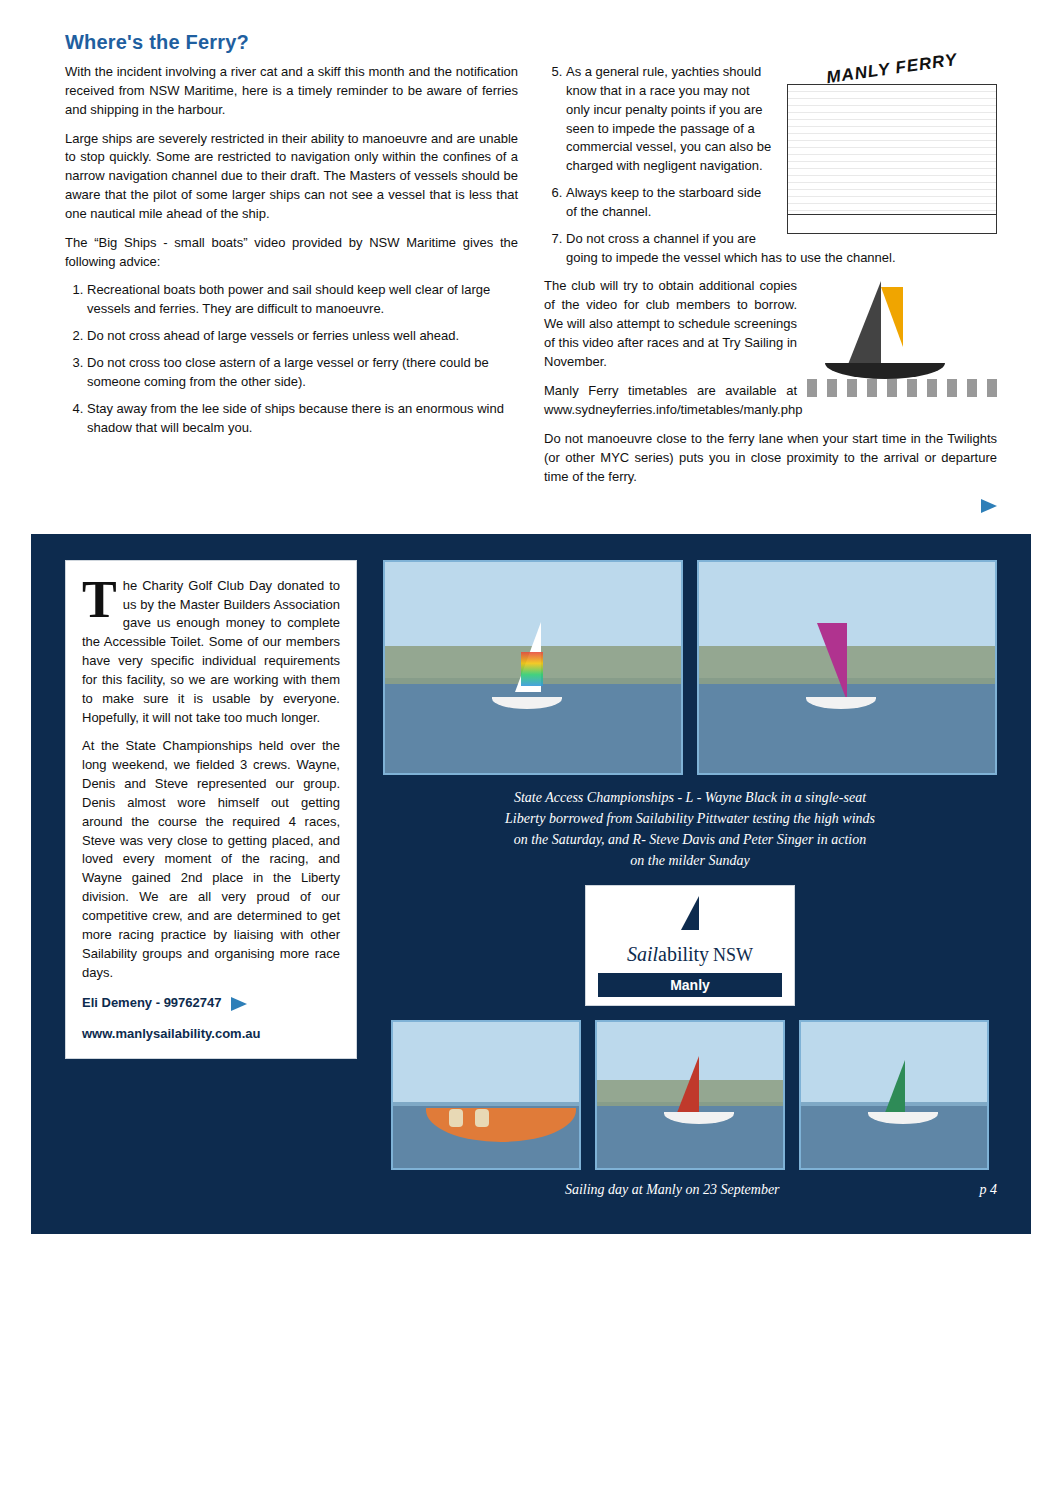Where's the Ferry?
With the incident involving a river cat and a skiff this month and the notification received from NSW Maritime, here is a timely reminder to be aware of ferries and shipping in the harbour.
Large ships are severely restricted in their ability to manoeuvre and are unable to stop quickly. Some are restricted to navigation only within the confines of a narrow navigation channel due to their draft. The Masters of vessels should be aware that the pilot of some larger ships can not see a vessel that is less that one nautical mile ahead of the ship.
The “Big Ships - small boats” video provided by NSW Maritime gives the following advice:
Recreational boats both power and sail should keep well clear of large vessels and ferries. They are difficult to manoeuvre.
Do not cross ahead of large vessels or ferries unless well ahead.
Do not cross too close astern of a large vessel or ferry (there could be someone coming from the other side).
Stay away from the lee side of ships because there is an enormous wind shadow that will becalm you.
MANLY FERRY
As a general rule, yachties should know that in a race you may not only incur penalty points if you are seen to impede the passage of a commercial vessel, you can also be charged with negligent navigation.
Always keep to the starboard side of the channel.
Do not cross a channel if you are going to impede the vessel which has to use the channel.
The club will try to obtain additional copies of the video for club members to borrow. We will also attempt to schedule screenings of this video after races and at Try Sailing in November.
Manly Ferry timetables are available at www.sydneyferries.info/timetables/manly.php
Do not manoeuvre close to the ferry lane when your start time in the Twilights (or other MYC series) puts you in close proximity to the arrival or departure time of the ferry.
The Charity Golf Club Day donated to us by the Master Builders Association gave us enough money to complete the Accessible Toilet. Some of our members have very specific individual requirements for this facility, so we are working with them to make sure it is usable by everyone. Hopefully, it will not take too much longer.
At the State Championships held over the long weekend, we fielded 3 crews. Wayne, Denis and Steve represented our group. Denis almost wore himself out getting around the course the required 4 races, Steve was very close to getting placed, and loved every moment of the racing, and Wayne gained 2nd place in the Liberty division. We are all very proud of our competitive crew, and are determined to get more racing practice by liaising with other Sailability groups and organising more race days.
Eli Demeny - 99762747
www.manlysailability.com.au
State Access Championships - L - Wayne Black in a single-seat
Liberty borrowed from Sailability Pittwater testing the high winds
on the Saturday, and R- Steve Davis and Peter Singer in action
on the milder Sunday
Sailability NSW
Manly
Sailing day at Manly on 23 September
p 4